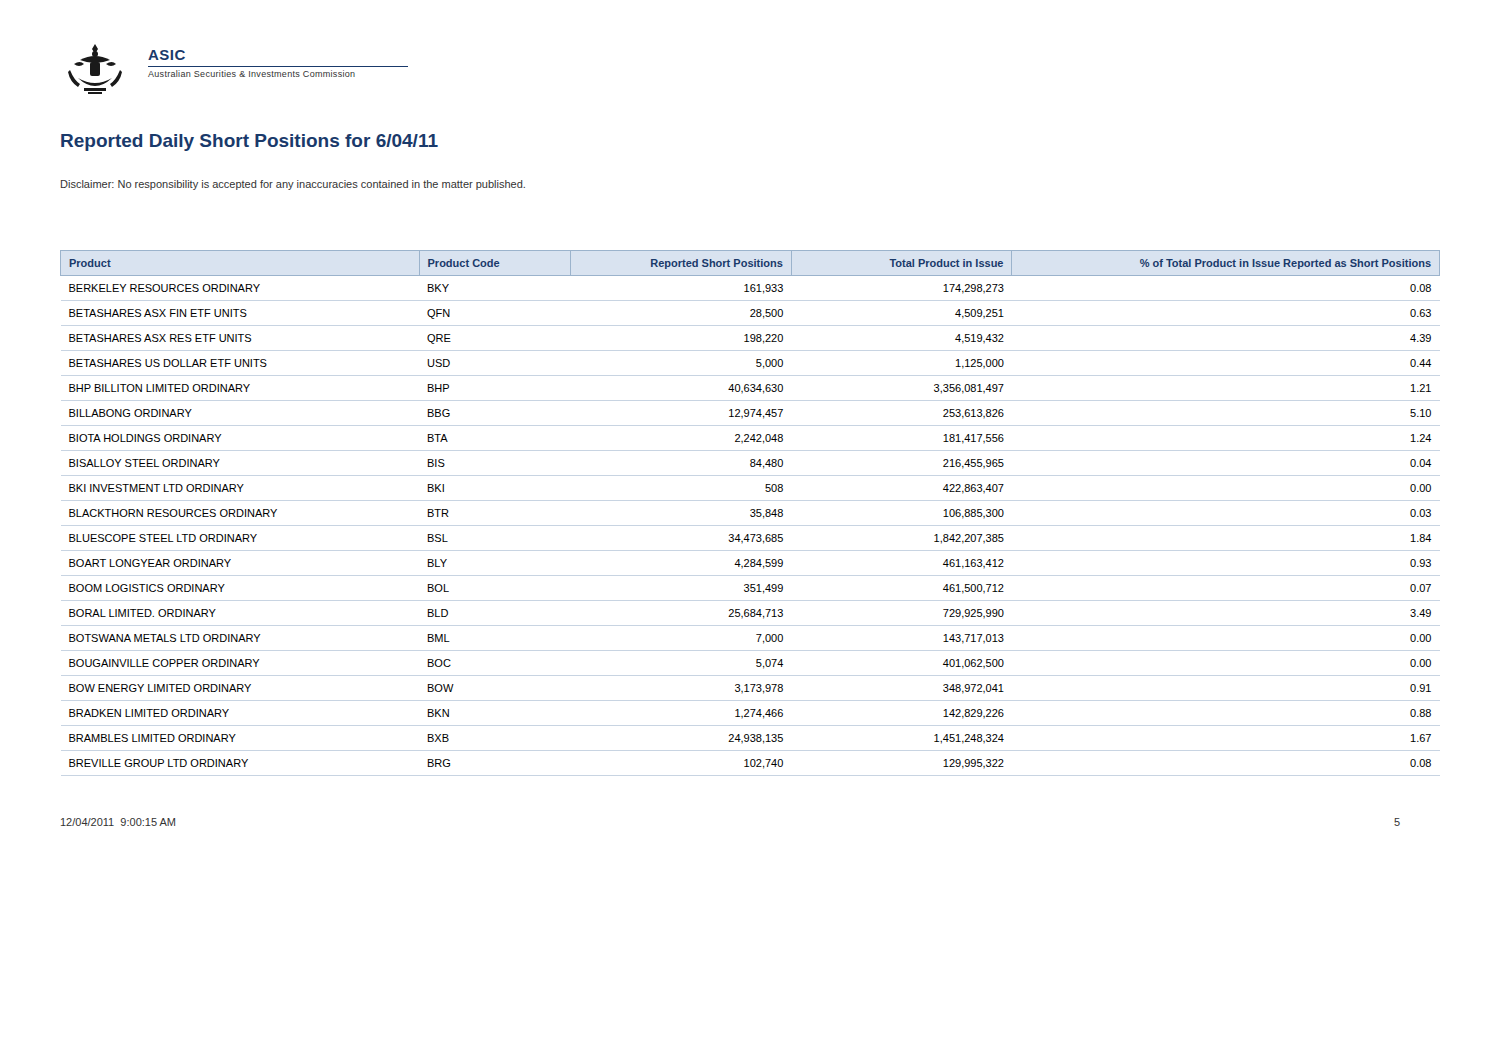ASIC
Australian Securities & Investments Commission
Reported Daily Short Positions for 6/04/11
Disclaimer: No responsibility is accepted for any inaccuracies contained in the matter published.
| Product | Product Code | Reported Short Positions | Total Product in Issue | % of Total Product in Issue Reported as Short Positions |
| --- | --- | --- | --- | --- |
| BERKELEY RESOURCES ORDINARY | BKY | 161,933 | 174,298,273 | 0.08 |
| BETASHARES ASX FIN ETF UNITS | QFN | 28,500 | 4,509,251 | 0.63 |
| BETASHARES ASX RES ETF UNITS | QRE | 198,220 | 4,519,432 | 4.39 |
| BETASHARES US DOLLAR ETF UNITS | USD | 5,000 | 1,125,000 | 0.44 |
| BHP BILLITON LIMITED ORDINARY | BHP | 40,634,630 | 3,356,081,497 | 1.21 |
| BILLABONG ORDINARY | BBG | 12,974,457 | 253,613,826 | 5.10 |
| BIOTA HOLDINGS ORDINARY | BTA | 2,242,048 | 181,417,556 | 1.24 |
| BISALLOY STEEL ORDINARY | BIS | 84,480 | 216,455,965 | 0.04 |
| BKI INVESTMENT LTD ORDINARY | BKI | 508 | 422,863,407 | 0.00 |
| BLACKTHORN RESOURCES ORDINARY | BTR | 35,848 | 106,885,300 | 0.03 |
| BLUESCOPE STEEL LTD ORDINARY | BSL | 34,473,685 | 1,842,207,385 | 1.84 |
| BOART LONGYEAR ORDINARY | BLY | 4,284,599 | 461,163,412 | 0.93 |
| BOOM LOGISTICS ORDINARY | BOL | 351,499 | 461,500,712 | 0.07 |
| BORAL LIMITED. ORDINARY | BLD | 25,684,713 | 729,925,990 | 3.49 |
| BOTSWANA METALS LTD ORDINARY | BML | 7,000 | 143,717,013 | 0.00 |
| BOUGAINVILLE COPPER ORDINARY | BOC | 5,074 | 401,062,500 | 0.00 |
| BOW ENERGY LIMITED ORDINARY | BOW | 3,173,978 | 348,972,041 | 0.91 |
| BRADKEN LIMITED ORDINARY | BKN | 1,274,466 | 142,829,226 | 0.88 |
| BRAMBLES LIMITED ORDINARY | BXB | 24,938,135 | 1,451,248,324 | 1.67 |
| BREVILLE GROUP LTD ORDINARY | BRG | 102,740 | 129,995,322 | 0.08 |
12/04/2011 9:00:15 AM
5